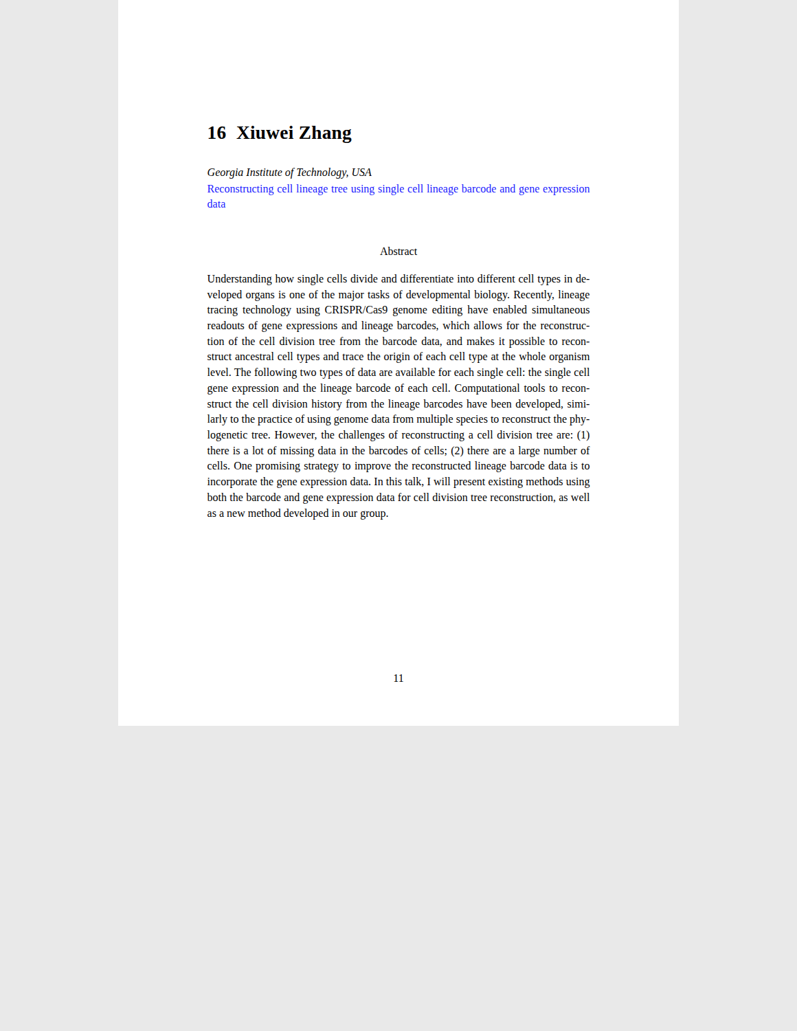16 Xiuwei Zhang
Georgia Institute of Technology, USA
Reconstructing cell lineage tree using single cell lineage barcode and gene expression data
Abstract
Understanding how single cells divide and differentiate into different cell types in developed organs is one of the major tasks of developmental biology. Recently, lineage tracing technology using CRISPR/Cas9 genome editing have enabled simultaneous readouts of gene expressions and lineage barcodes, which allows for the reconstruction of the cell division tree from the barcode data, and makes it possible to reconstruct ancestral cell types and trace the origin of each cell type at the whole organism level. The following two types of data are available for each single cell: the single cell gene expression and the lineage barcode of each cell. Computational tools to reconstruct the cell division history from the lineage barcodes have been developed, similarly to the practice of using genome data from multiple species to reconstruct the phylogenetic tree. However, the challenges of reconstructing a cell division tree are: (1) there is a lot of missing data in the barcodes of cells; (2) there are a large number of cells. One promising strategy to improve the reconstructed lineage barcode data is to incorporate the gene expression data. In this talk, I will present existing methods using both the barcode and gene expression data for cell division tree reconstruction, as well as a new method developed in our group.
11